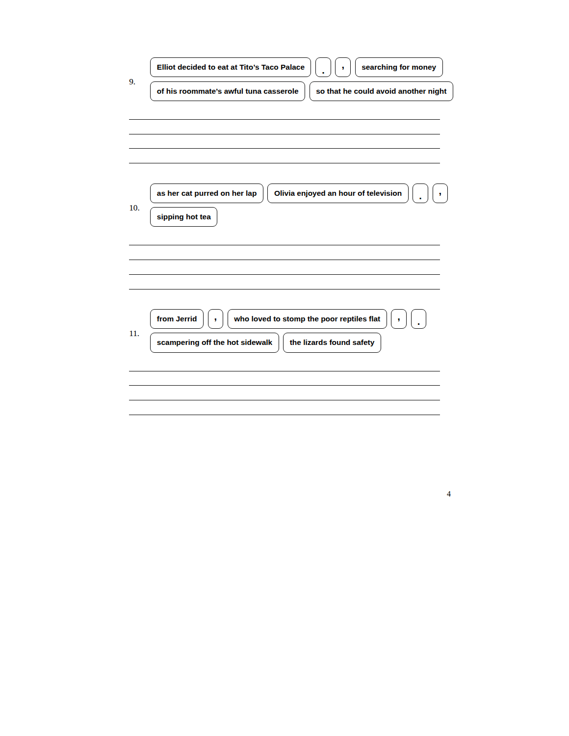9.
Elliot decided to eat at Tito’s Taco Palace
.
,
searching for money
of his roommate’s awful tuna casserole
so that he could avoid another night
10.
as her cat purred on her lap
Olivia enjoyed an hour of television
.
,
sipping hot tea
11.
from Jerrid
,
who loved to stomp the poor reptiles flat
,
.
scampering off the hot sidewalk
the lizards found safety
4